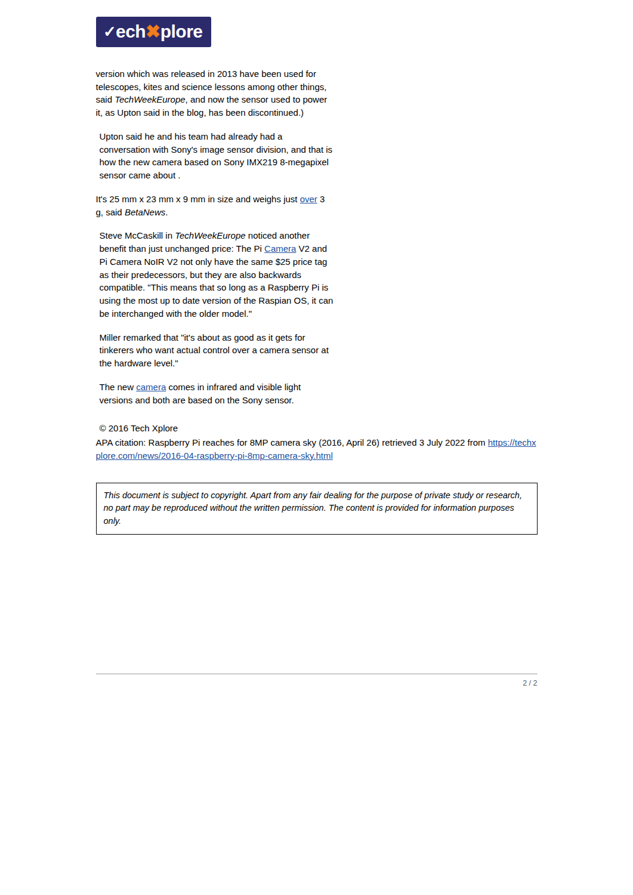✓ech✖plore
version which was released in 2013 have been used for telescopes, kites and science lessons among other things, said TechWeekEurope, and now the sensor used to power it, as Upton said in the blog, has been discontinued.)
Upton said he and his team had already had a conversation with Sony's image sensor division, and that is how the new camera based on Sony IMX219 8-megapixel sensor came about .
It's 25 mm x 23 mm x 9 mm in size and weighs just over 3 g, said BetaNews.
Steve McCaskill in TechWeekEurope noticed another benefit than just unchanged price: The Pi Camera V2 and Pi Camera NoIR V2 not only have the same $25 price tag as their predecessors, but they are also backwards compatible. "This means that so long as a Raspberry Pi is using the most up to date version of the Raspian OS, it can be interchanged with the older model."
Miller remarked that "it's about as good as it gets for tinkerers who want actual control over a camera sensor at the hardware level."
The new camera comes in infrared and visible light versions and both are based on the Sony sensor.
© 2016 Tech Xplore
APA citation: Raspberry Pi reaches for 8MP camera sky (2016, April 26) retrieved 3 July 2022 from https://techxplore.com/news/2016-04-raspberry-pi-8mp-camera-sky.html
This document is subject to copyright. Apart from any fair dealing for the purpose of private study or research, no part may be reproduced without the written permission. The content is provided for information purposes only.
2 / 2